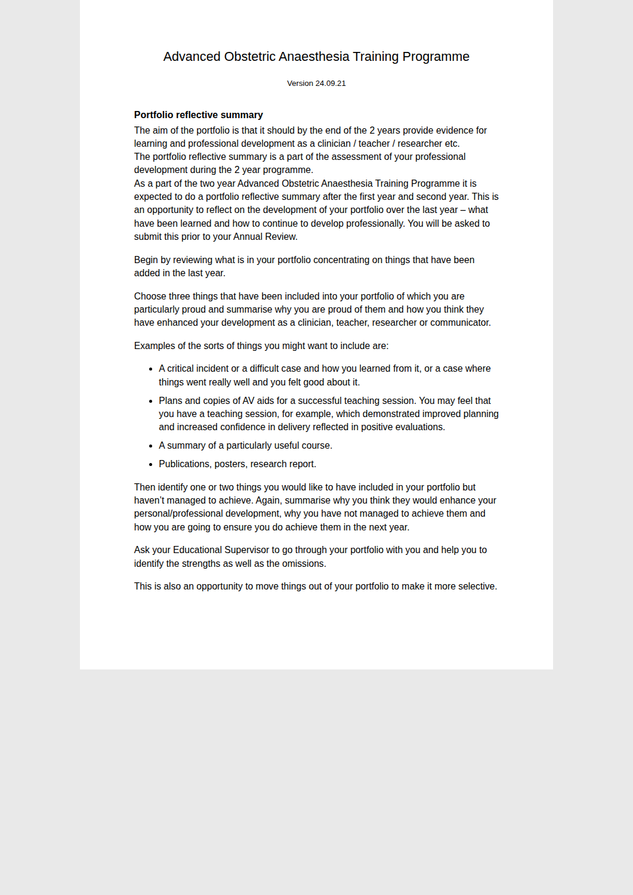Advanced Obstetric Anaesthesia Training Programme
Version 24.09.21
Portfolio reflective summary
The aim of the portfolio is that it should by the end of the 2 years provide evidence for learning and professional development as a clinician / teacher / researcher etc.
The portfolio reflective summary is a part of the assessment of your professional development during the 2 year programme.
As a part of the two year Advanced Obstetric Anaesthesia Training Programme it is expected to do a portfolio reflective summary after the first year and second year. This is an opportunity to reflect on the development of your portfolio over the last year – what have been learned and how to continue to develop professionally. You will be asked to submit this prior to your Annual Review.
Begin by reviewing what is in your portfolio concentrating on things that have been added in the last year.
Choose three things that have been included into your portfolio of which you are particularly proud and summarise why you are proud of them and how you think they have enhanced your development as a clinician, teacher, researcher or communicator.
Examples of the sorts of things you might want to include are:
A critical incident or a difficult case and how you learned from it, or a case where things went really well and you felt good about it.
Plans and copies of AV aids for a successful teaching session. You may feel that you have a teaching session, for example, which demonstrated improved planning and increased confidence in delivery reflected in positive evaluations.
A summary of a particularly useful course.
Publications, posters, research report.
Then identify one or two things you would like to have included in your portfolio but haven’t managed to achieve. Again, summarise why you think they would enhance your personal/professional development, why you have not managed to achieve them and how you are going to ensure you do achieve them in the next year.
Ask your Educational Supervisor to go through your portfolio with you and help you to identify the strengths as well as the omissions.
This is also an opportunity to move things out of your portfolio to make it more selective.